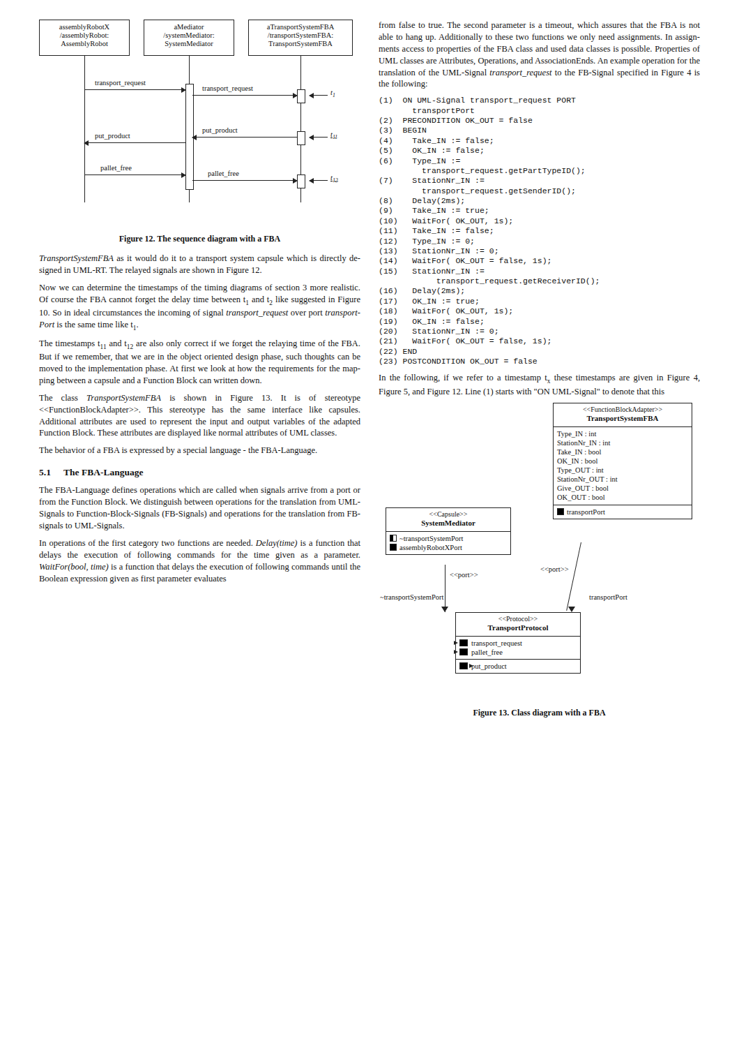assemblyRobotX
/assemblyRobot:
AssemblyRobot
aMediator
/systemMediator:
SystemMediator
aTransportSystemFBA
/transportSystemFBA:
TransportSystemFBA
transport_request
transport_request
put_product
put_product
pallet_free
pallet_free
t1
t11
t12
Figure 12. The sequence diagram with a FBA
TransportSystemFBA as it would do it to a transport system capsule which is directly designed in UML-RT. The relayed signals are shown in Figure 12.
Now we can determine the timestamps of the timing diagrams of section 3 more realistic. Of course the FBA cannot forget the delay time between t1 and t2 like suggested in Figure 10. So in ideal circumstances the incoming of signal transport_request over port transportPort is the same time like t1.
The timestamps t11 and t12 are also only correct if we forget the relaying time of the FBA. But if we remember, that we are in the object oriented design phase, such thoughts can be moved to the implementation phase. At first we look at how the requirements for the mapping between a capsule and a Function Block can written down.
The class TransportSystemFBA is shown in Figure 13. It is of stereotype <<FunctionBlockAdapter>>. This stereotype has the same interface like capsules. Additional attributes are used to represent the input and output variables of the adapted Function Block. These attributes are displayed like normal attributes of UML classes.
The behavior of a FBA is expressed by a special language - the FBA-Language.
5.1 The FBA-Language
The FBA-Language defines operations which are called when signals arrive from a port or from the Function Block. We distinguish between operations for the translation from UML-Signals to Function-Block-Signals (FB-Signals) and operations for the translation from FB-signals to UML-Signals.
In operations of the first category two functions are needed. Delay(time) is a function that delays the execution of following commands for the time given as a parameter. WaitFor(bool, time) is a function that delays the execution of following commands until the Boolean expression given as first parameter evaluates
from false to true. The second parameter is a timeout, which assures that the FBA is not able to hang up. Additionally to these two functions we only need assignments. In assignments access to properties of the FBA class and used data classes is possible. Properties of UML classes are Attributes, Operations, and AssociationEnds. An example operation for the translation of the UML-Signal transport_request to the FB-Signal specified in Figure 4 is the following:
(1) ON UML-Signal transport_request PORT transportPort (2) PRECONDITION OK_OUT = false (3) BEGIN (4) Take_IN := false; (5) OK_IN := false; (6) Type_IN := transport_request.getPartTypeID(); (7) StationNr_IN := transport_request.getSenderID(); (8) Delay(2ms); (9) Take_IN := true; (10) WaitFor( OK_OUT, 1s); (11) Take_IN := false; (12) Type_IN := 0; (13) StationNr_IN := 0; (14) WaitFor( OK_OUT = false, 1s); (15) StationNr_IN := transport_request.getReceiverID(); (16) Delay(2ms); (17) OK_IN := true; (18) WaitFor( OK_OUT, 1s); (19) OK_IN := false; (20) StationNr_IN := 0; (21) WaitFor( OK_OUT = false, 1s); (22) END (23) POSTCONDITION OK_OUT = false
In the following, if we refer to a timestamp tx these timestamps are given in Figure 4, Figure 5, and Figure 12. Line (1) starts with "ON UML-Signal" to denote that this
<<FunctionBlockAdapter>> TransportSystemFBA
Type_IN : int
StationNr_IN : int
Take_IN : bool
OK_IN : bool
Type_OUT : int
StationNr_OUT : int
Give_OUT : bool
OK_OUT : bool
transportPort
<<Capsule>> SystemMediator
~transportSystemPort
assemblyRobotXPort
<<Protocol>> TransportProtocol
transport_request
pallet_free
put_product
<<port>>
~transportSystemPort
<<port>>
transportPort
Figure 13. Class diagram with a FBA